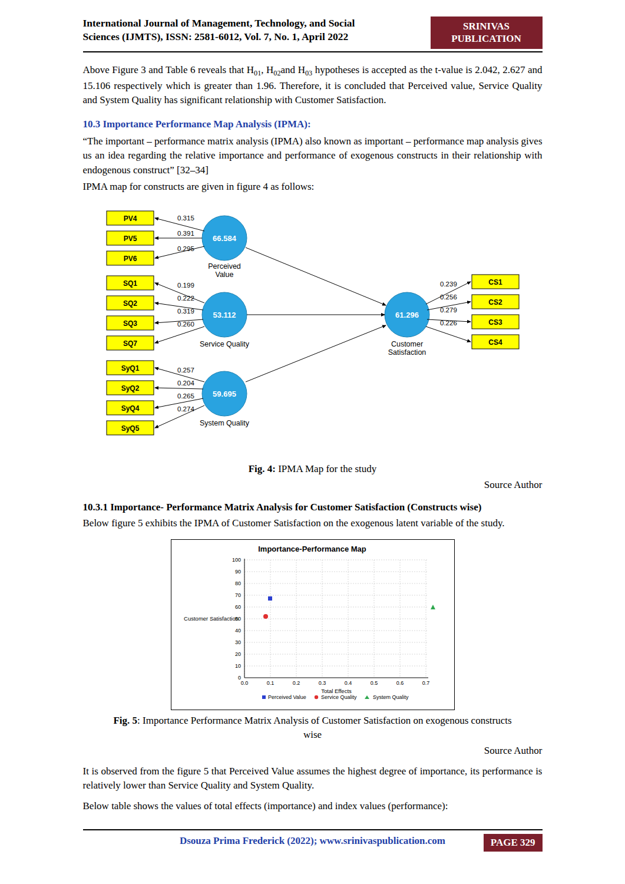International Journal of Management, Technology, and Social
Sciences (IJMTS), ISSN: 2581-6012, Vol. 7, No. 1, April 2022
SRINIVAS
PUBLICATION
Above Figure 3 and Table 6 reveals that H01, H02and H03 hypotheses is accepted as the t-value is 2.042, 2.627 and 15.106 respectively which is greater than 1.96. Therefore, it is concluded that Perceived value, Service Quality and System Quality has significant relationship with Customer Satisfaction.
10.3 Importance Performance Map Analysis (IPMA):
“The important – performance matrix analysis (IPMA) also known as important – performance map analysis gives us an idea regarding the relative importance and performance of exogenous constructs in their relationship with endogenous construct” [32–34]
IPMA map for constructs are given in figure 4 as follows:
PV4 PV5 PV6 SQ1 SQ2 SQ3 SQ7 SyQ1 SyQ2 SyQ4 SyQ5 66.584 Perceived Value 53.112 Service Quality 59.695 System Quality 61.296 Customer Satisfaction CS1 CS2 CS3 CS4 0.315 0.391 0.295 0.199 0.222 0.319 0.260 0.257 0.204 0.265 0.274 0.239 0.256 0.279 0.226
Fig. 4: IPMA Map for the study
Source Author
10.3.1 Importance- Performance Matrix Analysis for Customer Satisfaction (Constructs wise)
Below figure 5 exhibits the IPMA of Customer Satisfaction on the exogenous latent variable of the study.
Importance-Performance Map 100 90 80 70 60 50 40 30 20 10 0 0.0 0.1 0.2 0.3 0.4 0.5 0.6 0.7 Total Effects Customer Satisfaction Perceived Value Service Quality System Quality
Fig. 5: Importance Performance Matrix Analysis of Customer Satisfaction on exogenous constructs
wise
Source Author
It is observed from the figure 5 that Perceived Value assumes the highest degree of importance, its performance is relatively lower than Service Quality and System Quality.
Below table shows the values of total effects (importance) and index values (performance):
Dsouza Prima Frederick (2022); www.srinivaspublication.com
PAGE 329